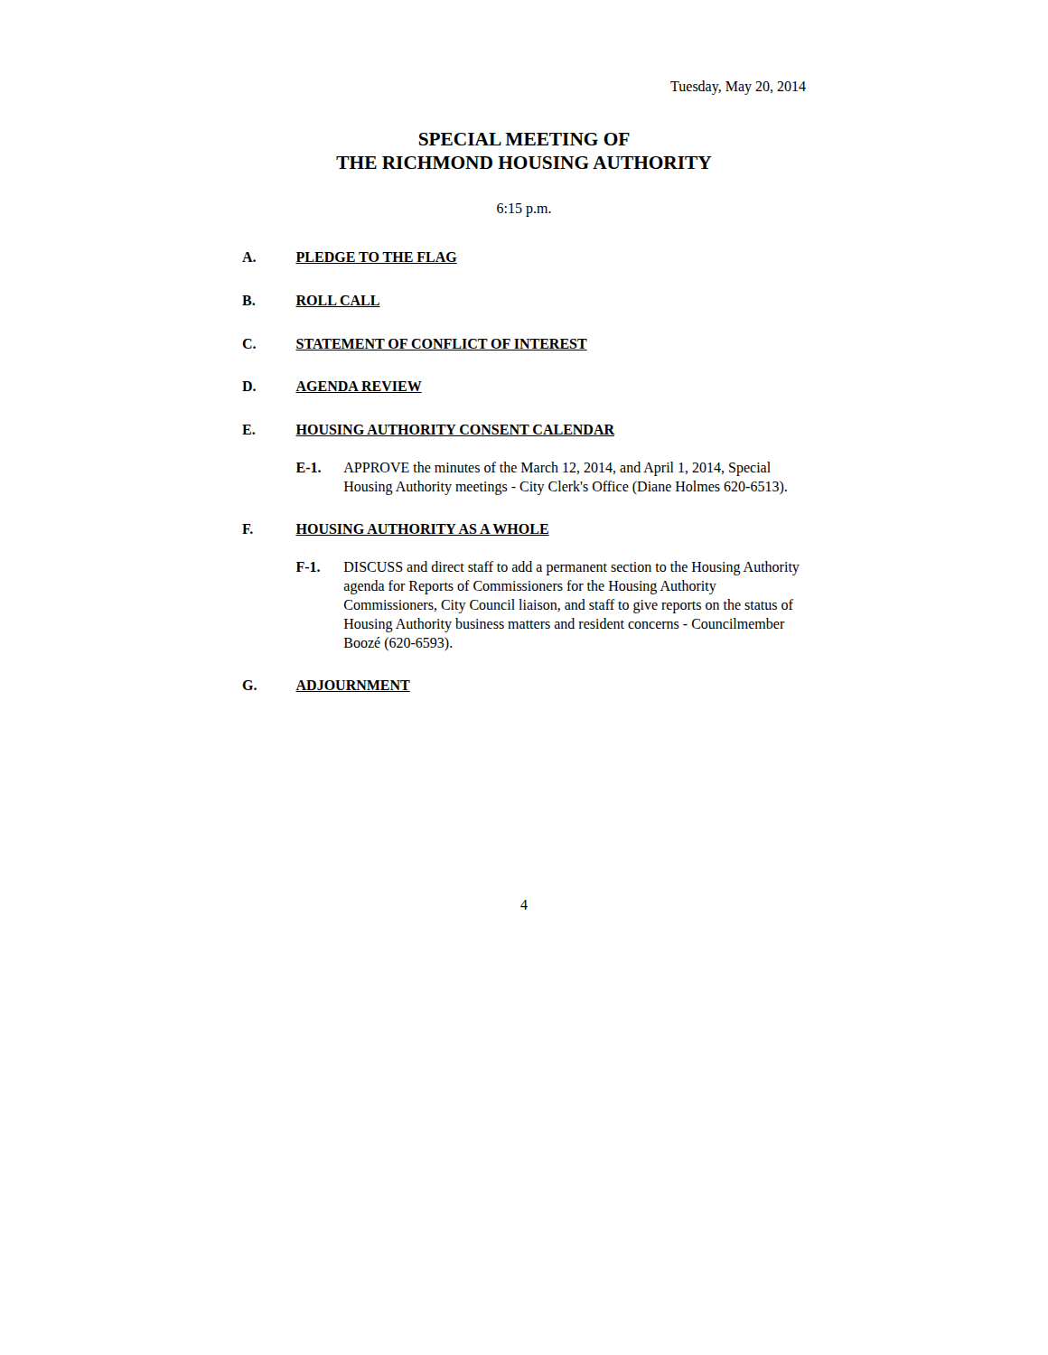Tuesday, May 20, 2014
SPECIAL MEETING OF
THE RICHMOND HOUSING AUTHORITY
6:15 p.m.
A.
PLEDGE TO THE FLAG
B.
ROLL CALL
C.
STATEMENT OF CONFLICT OF INTEREST
D.
AGENDA REVIEW
E.
HOUSING AUTHORITY CONSENT CALENDAR
E-1.
APPROVE the minutes of the March 12, 2014, and April 1, 2014, Special Housing Authority meetings - City Clerk's Office (Diane Holmes 620-6513).
F.
HOUSING AUTHORITY AS A WHOLE
F-1.
DISCUSS and direct staff to add a permanent section to the Housing Authority agenda for Reports of Commissioners for the Housing Authority Commissioners, City Council liaison, and staff to give reports on the status of Housing Authority business matters and resident concerns - Councilmember Boozé (620-6593).
G.
ADJOURNMENT
4